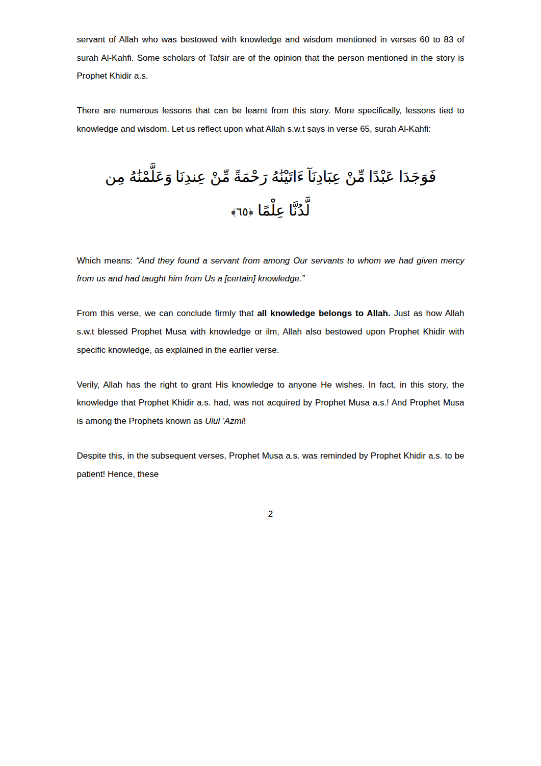servant of Allah who was bestowed with knowledge and wisdom mentioned in verses 60 to 83 of surah Al-Kahfi. Some scholars of Tafsir are of the opinion that the person mentioned in the story is Prophet Khidir a.s.
There are numerous lessons that can be learnt from this story. More specifically, lessons tied to knowledge and wisdom. Let us reflect upon what Allah s.w.t says in verse 65, surah Al-Kahfi:
فَوَجَدَا عَبْدًا مِّنْ عِبَادِنَآ ءَاتَيْنَٰهُ رَحْمَةً مِّنْ عِندِنَا وَعَلَّمْنَٰهُ مِن
لَّدُنَّا عِلْمًا ﴿٦٥﴾
Which means: “And they found a servant from among Our servants to whom we had given mercy from us and had taught him from Us a [certain] knowledge.”
From this verse, we can conclude firmly that all knowledge belongs to Allah. Just as how Allah s.w.t blessed Prophet Musa with knowledge or ilm, Allah also bestowed upon Prophet Khidir with specific knowledge, as explained in the earlier verse.
Verily, Allah has the right to grant His knowledge to anyone He wishes. In fact, in this story, the knowledge that Prophet Khidir a.s. had, was not acquired by Prophet Musa a.s.! And Prophet Musa is among the Prophets known as Ulul ’Azmi!
Despite this, in the subsequent verses, Prophet Musa a.s. was reminded by Prophet Khidir a.s. to be patient! Hence, these
2